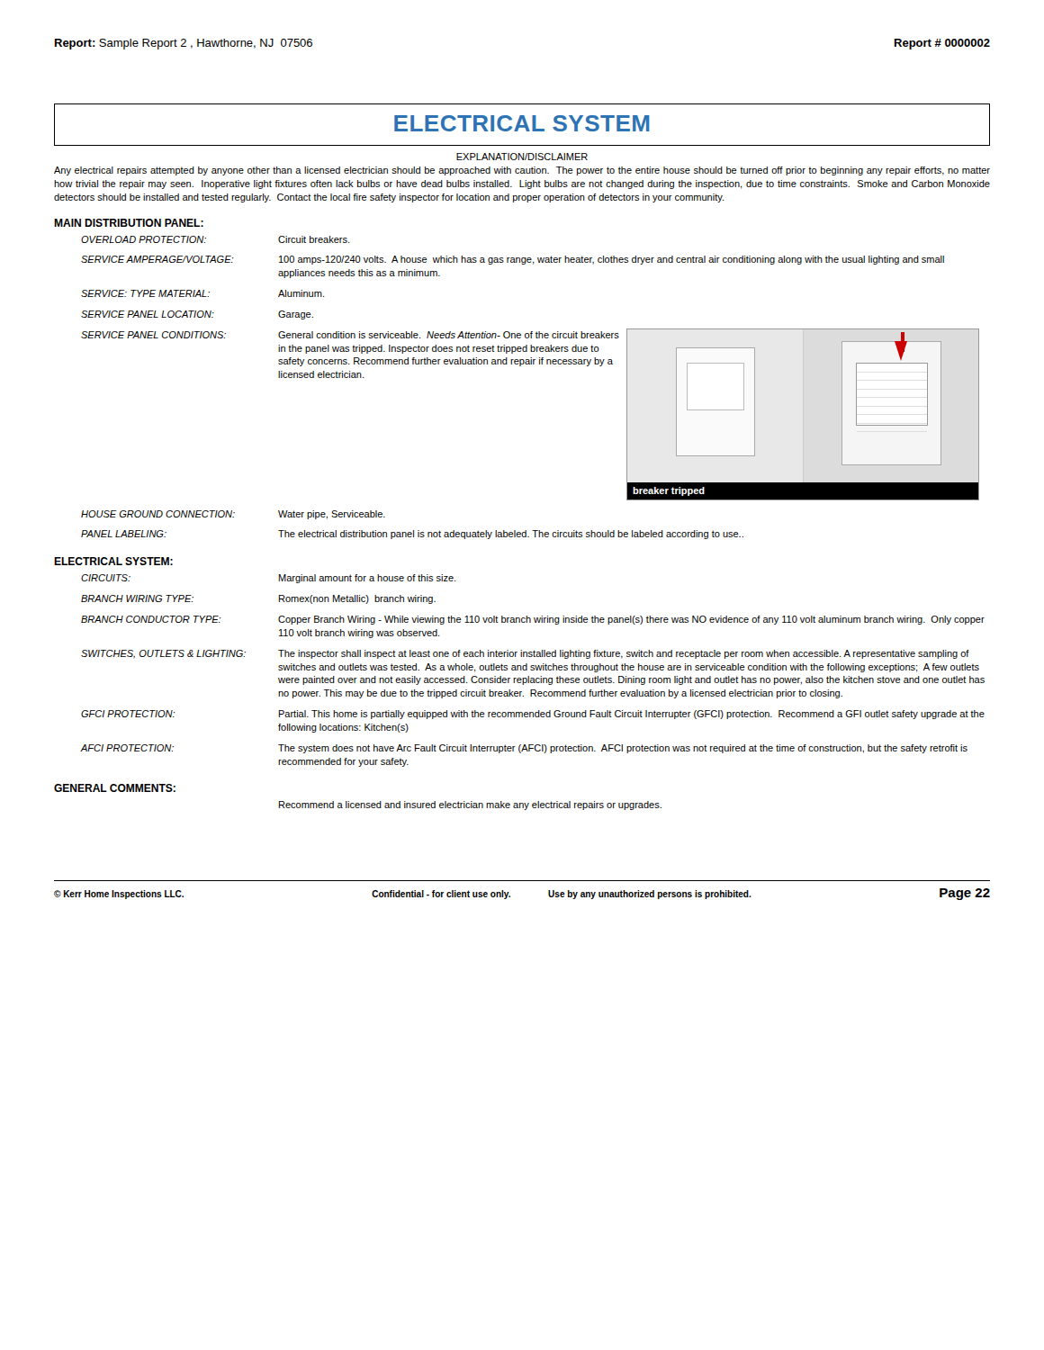Report: Sample Report 2 , Hawthorne, NJ 07506
Report # 0000002
ELECTRICAL SYSTEM
EXPLANATION/DISCLAIMER
Any electrical repairs attempted by anyone other than a licensed electrician should be approached with caution. The power to the entire house should be turned off prior to beginning any repair efforts, no matter how trivial the repair may seen. Inoperative light fixtures often lack bulbs or have dead bulbs installed. Light bulbs are not changed during the inspection, due to time constraints. Smoke and Carbon Monoxide detectors should be installed and tested regularly. Contact the local fire safety inspector for location and proper operation of detectors in your community.
MAIN DISTRIBUTION PANEL:
| OVERLOAD PROTECTION: | Circuit breakers. |
| SERVICE AMPERAGE/VOLTAGE: | 100 amps-120/240 volts. A house which has a gas range, water heater, clothes dryer and central air conditioning along with the usual lighting and small appliances needs this as a minimum. |
| SERVICE: TYPE MATERIAL: | Aluminum. |
| SERVICE PANEL LOCATION: | Garage. |
| SERVICE PANEL CONDITIONS: | General condition is serviceable. Needs Attention- One of the circuit breakers in the panel was tripped. Inspector does not reset tripped breakers due to safety concerns. Recommend further evaluation and repair if necessary by a licensed electrician. | breaker tripped |
| HOUSE GROUND CONNECTION: | Water pipe, Serviceable. |
| PANEL LABELING: | The electrical distribution panel is not adequately labeled. The circuits should be labeled according to use.. |
ELECTRICAL SYSTEM:
| CIRCUITS: | Marginal amount for a house of this size. |
| BRANCH WIRING TYPE: | Romex(non Metallic) branch wiring. |
| BRANCH CONDUCTOR TYPE: | Copper Branch Wiring - While viewing the 110 volt branch wiring inside the panel(s) there was NO evidence of any 110 volt aluminum branch wiring. Only copper 110 volt branch wiring was observed. |
| SWITCHES, OUTLETS & LIGHTING: | The inspector shall inspect at least one of each interior installed lighting fixture, switch and receptacle per room when accessible. A representative sampling of switches and outlets was tested. As a whole, outlets and switches throughout the house are in serviceable condition with the following exceptions; A few outlets were painted over and not easily accessed. Consider replacing these outlets. Dining room light and outlet has no power, also the kitchen stove and one outlet has no power. This may be due to the tripped circuit breaker. Recommend further evaluation by a licensed electrician prior to closing. |
| GFCI PROTECTION: | Partial. This home is partially equipped with the recommended Ground Fault Circuit Interrupter (GFCI) protection. Recommend a GFI outlet safety upgrade at the following locations: Kitchen(s) |
| AFCI PROTECTION: | The system does not have Arc Fault Circuit Interrupter (AFCI) protection. AFCI protection was not required at the time of construction, but the safety retrofit is recommended for your safety. |
GENERAL COMMENTS:
| | Recommend a licensed and insured electrician make any electrical repairs or upgrades. |
© Kerr Home Inspections LLC.
Confidential - for client use only. Use by any unauthorized persons is prohibited.
Page 22